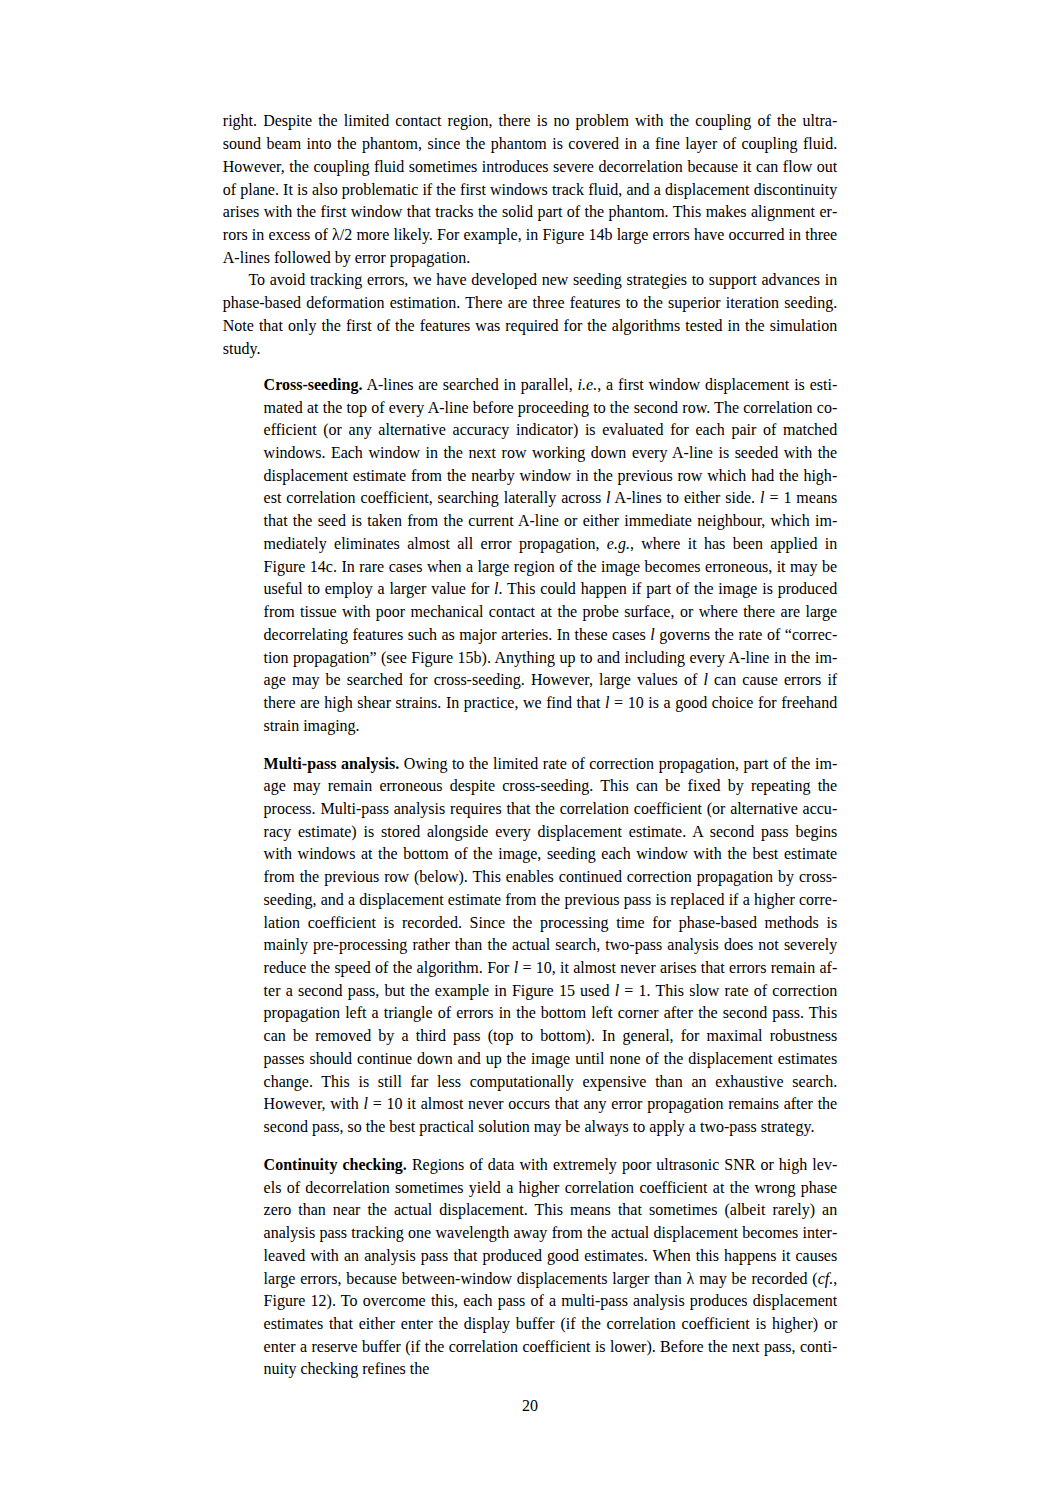right. Despite the limited contact region, there is no problem with the coupling of the ultrasound beam into the phantom, since the phantom is covered in a fine layer of coupling fluid. However, the coupling fluid sometimes introduces severe decorrelation because it can flow out of plane. It is also problematic if the first windows track fluid, and a displacement discontinuity arises with the first window that tracks the solid part of the phantom. This makes alignment errors in excess of λ/2 more likely. For example, in Figure 14b large errors have occurred in three A-lines followed by error propagation.
To avoid tracking errors, we have developed new seeding strategies to support advances in phase-based deformation estimation. There are three features to the superior iteration seeding. Note that only the first of the features was required for the algorithms tested in the simulation study.
Cross-seeding. A-lines are searched in parallel, i.e., a first window displacement is estimated at the top of every A-line before proceeding to the second row. The correlation coefficient (or any alternative accuracy indicator) is evaluated for each pair of matched windows. Each window in the next row working down every A-line is seeded with the displacement estimate from the nearby window in the previous row which had the highest correlation coefficient, searching laterally across l A-lines to either side. l = 1 means that the seed is taken from the current A-line or either immediate neighbour, which immediately eliminates almost all error propagation, e.g., where it has been applied in Figure 14c. In rare cases when a large region of the image becomes erroneous, it may be useful to employ a larger value for l. This could happen if part of the image is produced from tissue with poor mechanical contact at the probe surface, or where there are large decorrelating features such as major arteries. In these cases l governs the rate of “correction propagation” (see Figure 15b). Anything up to and including every A-line in the image may be searched for cross-seeding. However, large values of l can cause errors if there are high shear strains. In practice, we find that l = 10 is a good choice for freehand strain imaging.
Multi-pass analysis. Owing to the limited rate of correction propagation, part of the image may remain erroneous despite cross-seeding. This can be fixed by repeating the process. Multi-pass analysis requires that the correlation coefficient (or alternative accuracy estimate) is stored alongside every displacement estimate. A second pass begins with windows at the bottom of the image, seeding each window with the best estimate from the previous row (below). This enables continued correction propagation by cross-seeding, and a displacement estimate from the previous pass is replaced if a higher correlation coefficient is recorded. Since the processing time for phase-based methods is mainly pre-processing rather than the actual search, two-pass analysis does not severely reduce the speed of the algorithm. For l = 10, it almost never arises that errors remain after a second pass, but the example in Figure 15 used l = 1. This slow rate of correction propagation left a triangle of errors in the bottom left corner after the second pass. This can be removed by a third pass (top to bottom). In general, for maximal robustness passes should continue down and up the image until none of the displacement estimates change. This is still far less computationally expensive than an exhaustive search. However, with l = 10 it almost never occurs that any error propagation remains after the second pass, so the best practical solution may be always to apply a two-pass strategy.
Continuity checking. Regions of data with extremely poor ultrasonic SNR or high levels of decorrelation sometimes yield a higher correlation coefficient at the wrong phase zero than near the actual displacement. This means that sometimes (albeit rarely) an analysis pass tracking one wavelength away from the actual displacement becomes interleaved with an analysis pass that produced good estimates. When this happens it causes large errors, because between-window displacements larger than λ may be recorded (cf., Figure 12). To overcome this, each pass of a multi-pass analysis produces displacement estimates that either enter the display buffer (if the correlation coefficient is higher) or enter a reserve buffer (if the correlation coefficient is lower). Before the next pass, continuity checking refines the
20